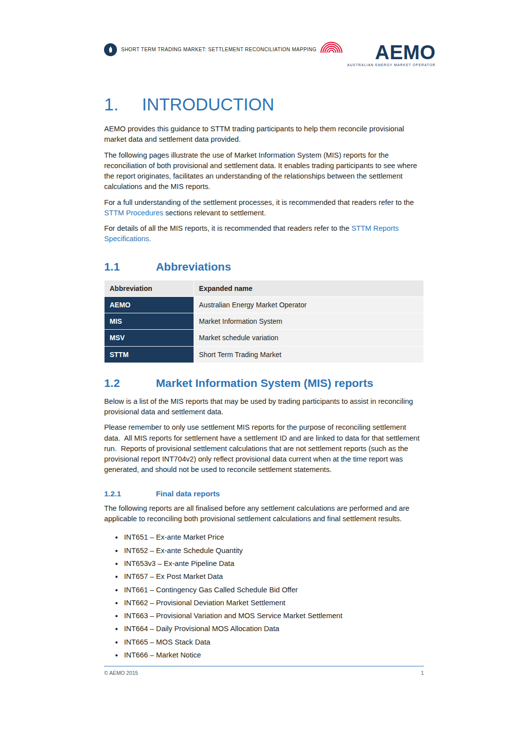Short Term Trading Market: Settlement Reconciliation Mapping
AEMO
AUSTRALIAN ENERGY MARKET OPERATOR
1. INTRODUCTION
AEMO provides this guidance to STTM trading participants to help them reconcile provisional market data and settlement data provided.
The following pages illustrate the use of Market Information System (MIS) reports for the reconciliation of both provisional and settlement data. It enables trading participants to see where the report originates, facilitates an understanding of the relationships between the settlement calculations and the MIS reports.
For a full understanding of the settlement processes, it is recommended that readers refer to the STTM Procedures sections relevant to settlement.
For details of all the MIS reports, it is recommended that readers refer to the STTM Reports Specifications.
1.1 Abbreviations
| Abbreviation | Expanded name |
| --- | --- |
| AEMO | Australian Energy Market Operator |
| MIS | Market Information System |
| MSV | Market schedule variation |
| STTM | Short Term Trading Market |
1.2 Market Information System (MIS) reports
Below is a list of the MIS reports that may be used by trading participants to assist in reconciling provisional data and settlement data.
Please remember to only use settlement MIS reports for the purpose of reconciling settlement data. All MIS reports for settlement have a settlement ID and are linked to data for that settlement run. Reports of provisional settlement calculations that are not settlement reports (such as the provisional report INT704v2) only reflect provisional data current when at the time report was generated, and should not be used to reconcile settlement statements.
1.2.1 Final data reports
The following reports are all finalised before any settlement calculations are performed and are applicable to reconciling both provisional settlement calculations and final settlement results.
INT651 – Ex-ante Market Price
INT652 – Ex-ante Schedule Quantity
INT653v3 – Ex-ante Pipeline Data
INT657 – Ex Post Market Data
INT661 – Contingency Gas Called Schedule Bid Offer
INT662 – Provisional Deviation Market Settlement
INT663 – Provisional Variation and MOS Service Market Settlement
INT664 – Daily Provisional MOS Allocation Data
INT665 – MOS Stack Data
INT666 – Market Notice
© AEMO 2015 1